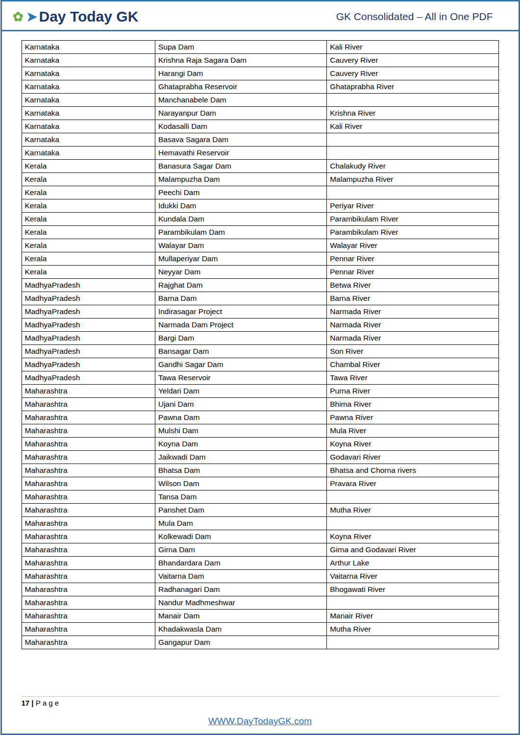✿➤Day Today GK
GK Consolidated – All in One PDF
| Karnataka | Supa Dam | Kali River |
| Karnataka | Krishna Raja Sagara Dam | Cauvery River |
| Karnataka | Harangi Dam | Cauvery River |
| Karnataka | Ghataprabha Reservoir | Ghataprabha River |
| Karnataka | Manchanabele Dam | |
| Karnataka | Narayanpur Dam | Krishna River |
| Karnataka | Kodasalli Dam | Kali River |
| Karnataka | Basava Sagara Dam | |
| Karnataka | Hemavathi Reservoir | |
| Kerala | Banasura Sagar Dam | Chalakudy River |
| Kerala | Malampuzha Dam | Malampuzha River |
| Kerala | Peechi Dam | |
| Kerala | Idukki Dam | Periyar River |
| Kerala | Kundala Dam | Parambikulam River |
| Kerala | Parambikulam Dam | Parambikulam River |
| Kerala | Walayar Dam | Walayar River |
| Kerala | Mullaperiyar Dam | Pennar River |
| Kerala | Neyyar Dam | Pennar River |
| MadhyaPradesh | Rajghat Dam | Betwa River |
| MadhyaPradesh | Barna Dam | Barna River |
| MadhyaPradesh | Indirasagar Project | Narmada River |
| MadhyaPradesh | Narmada Dam Project | Narmada River |
| MadhyaPradesh | Bargi Dam | Narmada River |
| MadhyaPradesh | Bansagar Dam | Son River |
| MadhyaPradesh | Gandhi Sagar Dam | Chambal River |
| MadhyaPradesh | Tawa Reservoir | Tawa River |
| Maharashtra | Yeldari Dam | Purna River |
| Maharashtra | Ujani Dam | Bhima River |
| Maharashtra | Pawna Dam | Pawna River |
| Maharashtra | Mulshi Dam | Mula River |
| Maharashtra | Koyna Dam | Koyna River |
| Maharashtra | Jaikwadi Dam | Godavari River |
| Maharashtra | Bhatsa Dam | Bhatsa and Chorna rivers |
| Maharashtra | Wilson Dam | Pravara River |
| Maharashtra | Tansa Dam | |
| Maharashtra | Panshet Dam | Mutha River |
| Maharashtra | Mula Dam | |
| Maharashtra | Kolkewadi Dam | Koyna River |
| Maharashtra | Girna Dam | Girna and Godavari River |
| Maharashtra | Bhandardara Dam | Arthur Lake |
| Maharashtra | Vaitarna Dam | Vaitarna River |
| Maharashtra | Radhanagari Dam | Bhogawati River |
| Maharashtra | Nandur Madhmeshwar | |
| Maharashtra | Manair Dam | Manair River |
| Maharashtra | Khadakwasla Dam | Mutha River |
| Maharashtra | Gangapur Dam | |
17 | P a g e
WWW.DayTodayGK.com